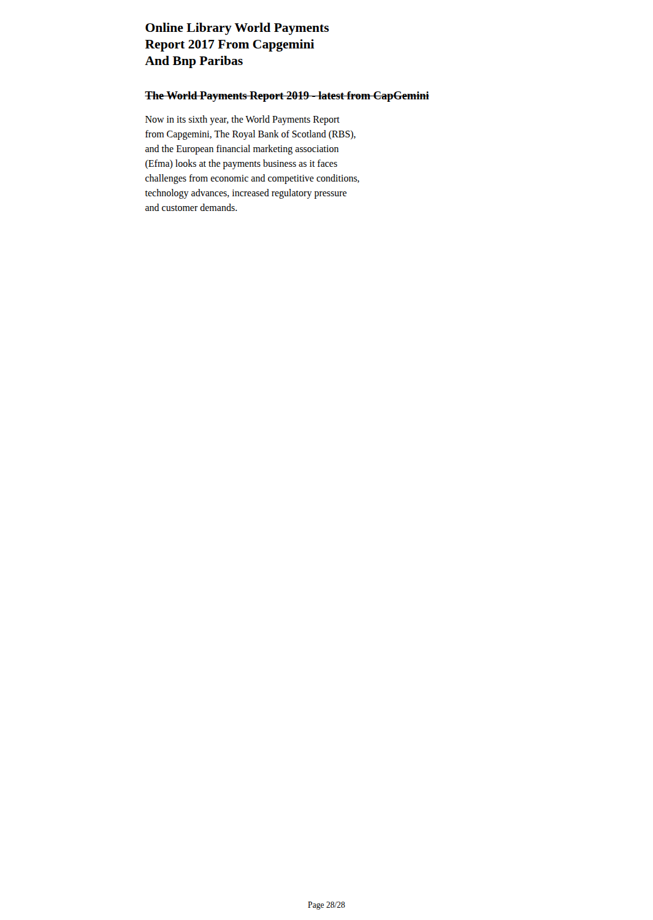Online Library World Payments Report 2017 From Capgemini And Bnp Paribas
The World Payments Report 2019 - latest from CapGemini
Now in its sixth year, the World Payments Report from Capgemini, The Royal Bank of Scotland (RBS), and the European financial marketing association (Efma) looks at the payments business as it faces challenges from economic and competitive conditions, technology advances, increased regulatory pressure and customer demands.
Page 28/28